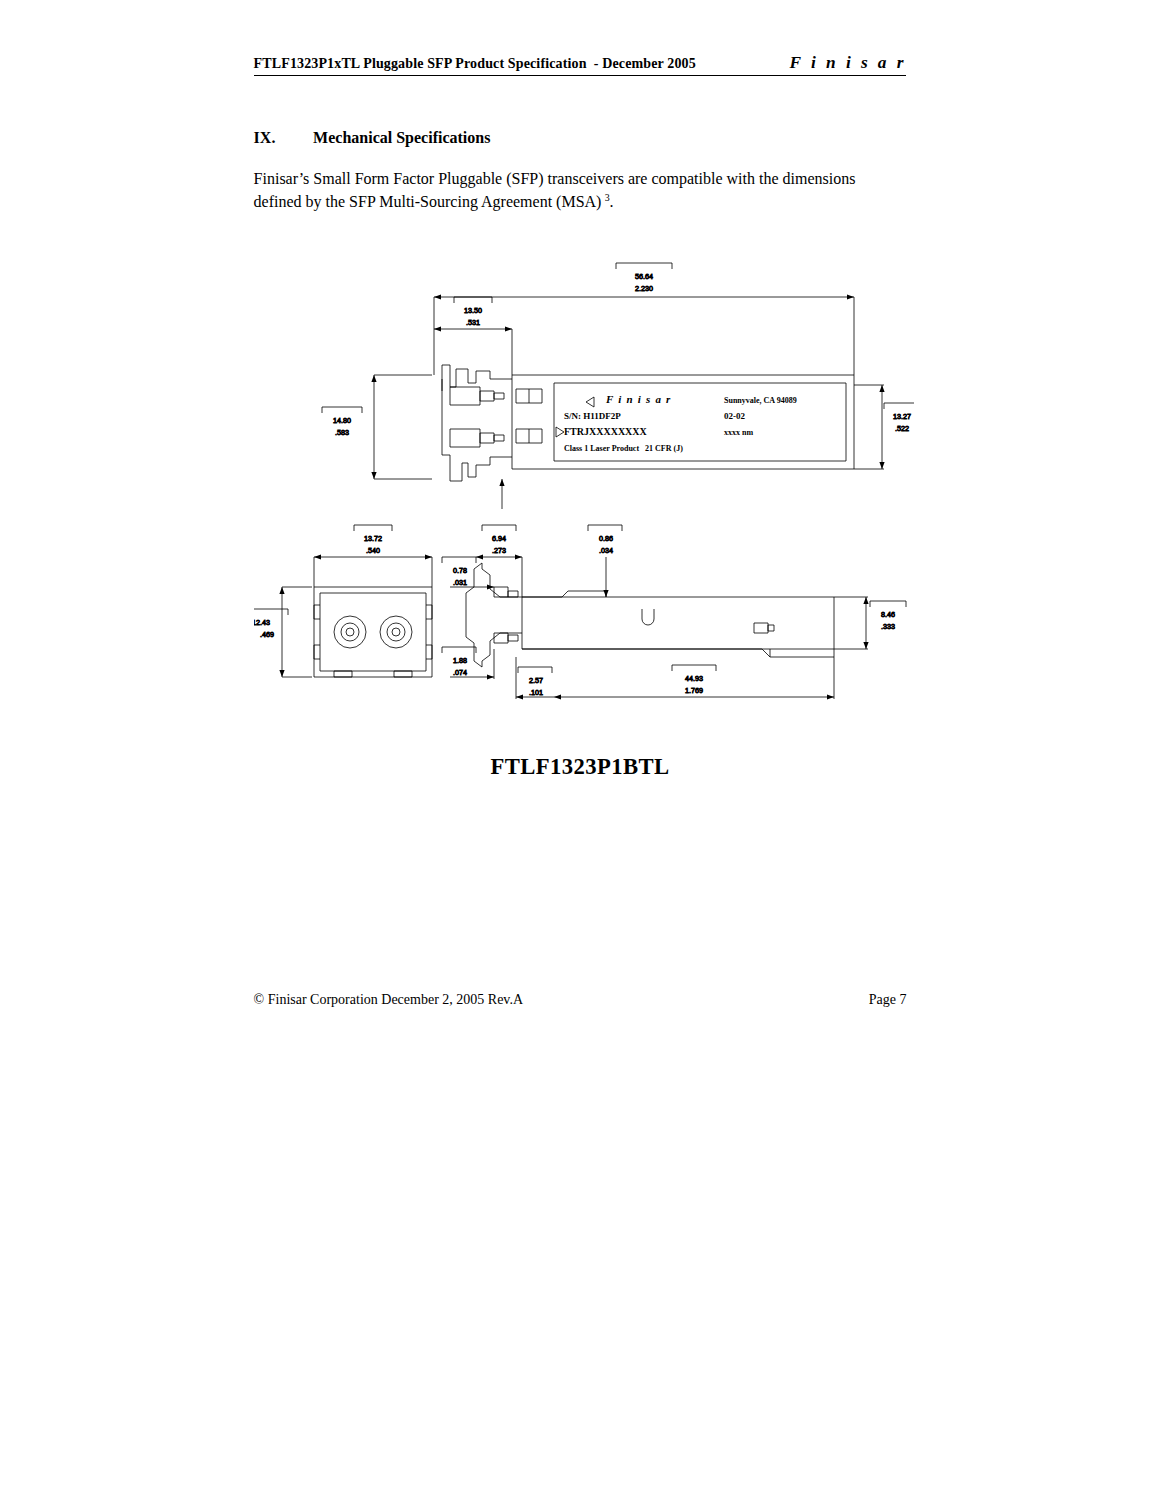FTLF1323P1xTL Pluggable SFP Product Specification - December 2005
F i n i s a r
IX. Mechanical Specifications
Finisar’s Small Form Factor Pluggable (SFP) transceivers are compatible with the dimensions defined by the SFP Multi-Sourcing Agreement (MSA) 3.
56.64 2.230 13.50 .531 14.80 .583 13.27 .522 F i n i s a r Sunnyvale, CA 94089 S/N: H11DF2P 02-02 FTRJXXXXXXXX xxxx nm Class 1 Laser Product 21 CFR (J) 13.72 .540 12.43 .469 6.94 .273 0.86 .034 0.78 .031 8.46 .333 1.88 .074 2.57 .101 44.93 1.769
FTLF1323P1BTL
© Finisar Corporation December 2, 2005 Rev.A
Page 7